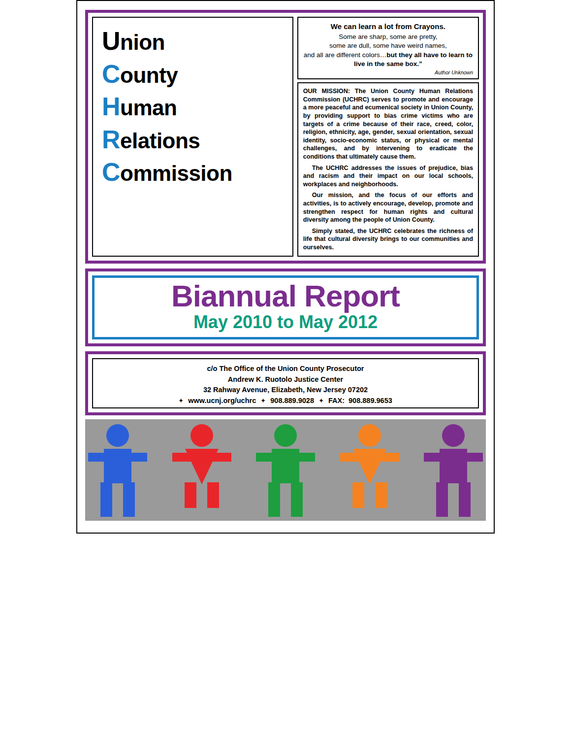Union
County
Human
Relations
Commission
We can learn a lot from Crayons.
Some are sharp, some are pretty,
some are dull, some have weird names,
and all are different colors…but they all have to learn to live in the same box.”
Author Unknown
OUR MISSION: The Union County Human Relations Commission (UCHRC) serves to promote and encourage a more peaceful and ecumenical society in Union County, by providing support to bias crime victims who are targets of a crime because of their race, creed, color, religion, ethnicity, age, gender, sexual orientation, sexual identity, socio-economic status, or physical or mental challenges, and by intervening to eradicate the conditions that ultimately cause them.
The UCHRC addresses the issues of prejudice, bias and racism and their impact on our local schools, workplaces and neighborhoods.
Our mission, and the focus of our efforts and activities, is to actively encourage, develop, promote and strengthen respect for human rights and cultural diversity among the people of Union County.
Simply stated, the UCHRC celebrates the richness of life that cultural diversity brings to our communities and ourselves.
Biannual Report
May 2010 to May 2012
c/o The Office of the Union County Prosecutor
Andrew K. Ruotolo Justice Center
32 Rahway Avenue, Elizabeth, New Jersey 07202
✦ www.ucnj.org/uchrc ✦ 908.889.9028 ✦ FAX: 908.889.9653